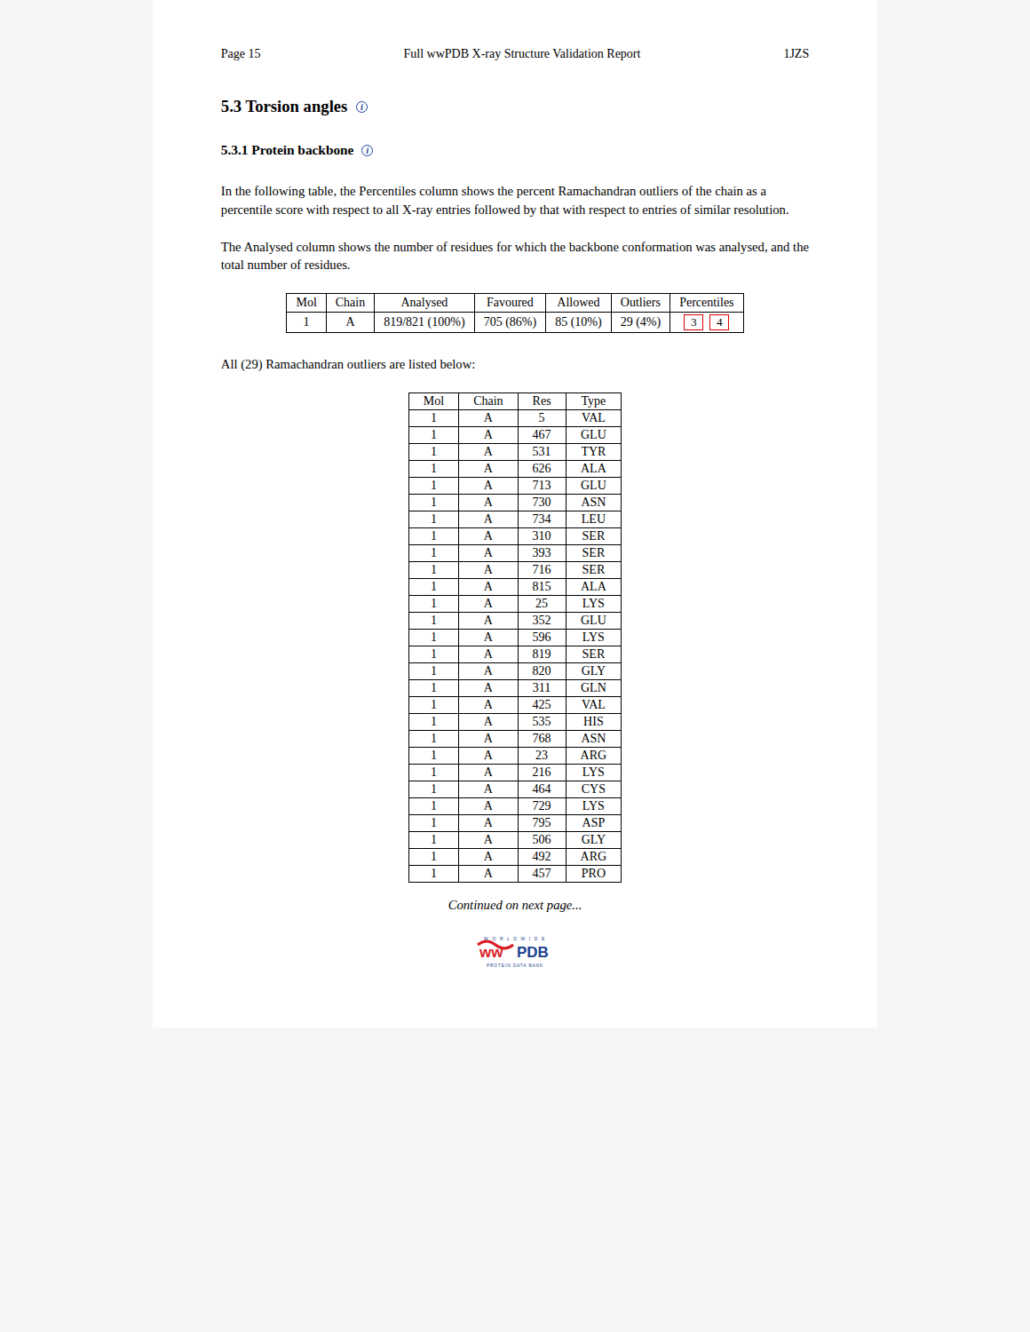Page 15
Full wwPDB X-ray Structure Validation Report
1JZS
5.3 Torsion angles i
5.3.1 Protein backbone i
In the following table, the Percentiles column shows the percent Ramachandran outliers of the chain as a percentile score with respect to all X-ray entries followed by that with respect to entries of similar resolution.
The Analysed column shows the number of residues for which the backbone conformation was analysed, and the total number of residues.
| Mol | Chain | Analysed | Favoured | Allowed | Outliers | Percentiles |
| --- | --- | --- | --- | --- | --- | --- |
| 1 | A | 819/821 (100%) | 705 (86%) | 85 (10%) | 29 (4%) | 3 4 |
All (29) Ramachandran outliers are listed below:
| Mol | Chain | Res | Type |
| --- | --- | --- | --- |
| 1 | A | 5 | VAL |
| 1 | A | 467 | GLU |
| 1 | A | 531 | TYR |
| 1 | A | 626 | ALA |
| 1 | A | 713 | GLU |
| 1 | A | 730 | ASN |
| 1 | A | 734 | LEU |
| 1 | A | 310 | SER |
| 1 | A | 393 | SER |
| 1 | A | 716 | SER |
| 1 | A | 815 | ALA |
| 1 | A | 25 | LYS |
| 1 | A | 352 | GLU |
| 1 | A | 596 | LYS |
| 1 | A | 819 | SER |
| 1 | A | 820 | GLY |
| 1 | A | 311 | GLN |
| 1 | A | 425 | VAL |
| 1 | A | 535 | HIS |
| 1 | A | 768 | ASN |
| 1 | A | 23 | ARG |
| 1 | A | 216 | LYS |
| 1 | A | 464 | CYS |
| 1 | A | 729 | LYS |
| 1 | A | 795 | ASP |
| 1 | A | 506 | GLY |
| 1 | A | 492 | ARG |
| 1 | A | 457 | PRO |
Continued on next page...
W O R L D W I D E PDB ww
PROTEIN DATA BANK